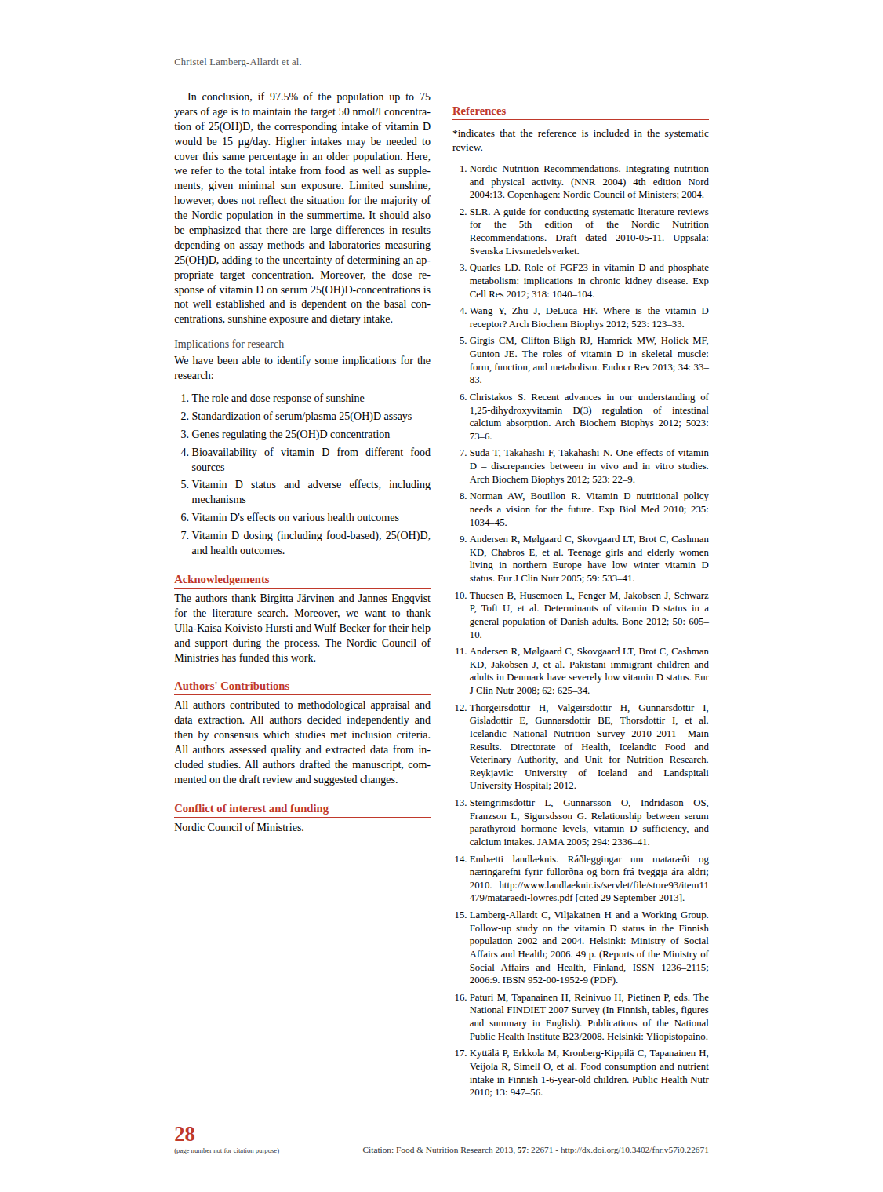Christel Lamberg-Allardt et al.
In conclusion, if 97.5% of the population up to 75 years of age is to maintain the target 50 nmol/l concentration of 25(OH)D, the corresponding intake of vitamin D would be 15 µg/day. Higher intakes may be needed to cover this same percentage in an older population. Here, we refer to the total intake from food as well as supplements, given minimal sun exposure. Limited sunshine, however, does not reflect the situation for the majority of the Nordic population in the summertime. It should also be emphasized that there are large differences in results depending on assay methods and laboratories measuring 25(OH)D, adding to the uncertainty of determining an appropriate target concentration. Moreover, the dose response of vitamin D on serum 25(OH)D-concentrations is not well established and is dependent on the basal concentrations, sunshine exposure and dietary intake.
Implications for research
We have been able to identify some implications for the research:
The role and dose response of sunshine
Standardization of serum/plasma 25(OH)D assays
Genes regulating the 25(OH)D concentration
Bioavailability of vitamin D from different food sources
Vitamin D status and adverse effects, including mechanisms
Vitamin D's effects on various health outcomes
Vitamin D dosing (including food-based), 25(OH)D, and health outcomes.
Acknowledgements
The authors thank Birgitta Järvinen and Jannes Engqvist for the literature search. Moreover, we want to thank Ulla-Kaisa Koivisto Hursti and Wulf Becker for their help and support during the process. The Nordic Council of Ministries has funded this work.
Authors' Contributions
All authors contributed to methodological appraisal and data extraction. All authors decided independently and then by consensus which studies met inclusion criteria. All authors assessed quality and extracted data from included studies. All authors drafted the manuscript, commented on the draft review and suggested changes.
Conflict of interest and funding
Nordic Council of Ministries.
References
*indicates that the reference is included in the systematic review.
Nordic Nutrition Recommendations. Integrating nutrition and physical activity. (NNR 2004) 4th edition Nord 2004:13. Copenhagen: Nordic Council of Ministers; 2004.
SLR. A guide for conducting systematic literature reviews for the 5th edition of the Nordic Nutrition Recommendations. Draft dated 2010-05-11. Uppsala: Svenska Livsmedelsverket.
Quarles LD. Role of FGF23 in vitamin D and phosphate metabolism: implications in chronic kidney disease. Exp Cell Res 2012; 318: 1040–104.
Wang Y, Zhu J, DeLuca HF. Where is the vitamin D receptor? Arch Biochem Biophys 2012; 523: 123–33.
Girgis CM, Clifton-Bligh RJ, Hamrick MW, Holick MF, Gunton JE. The roles of vitamin D in skeletal muscle: form, function, and metabolism. Endocr Rev 2013; 34: 33–83.
Christakos S. Recent advances in our understanding of 1,25-dihydroxyvitamin D(3) regulation of intestinal calcium absorption. Arch Biochem Biophys 2012; 5023: 73–6.
Suda T, Takahashi F, Takahashi N. One effects of vitamin D – discrepancies between in vivo and in vitro studies. Arch Biochem Biophys 2012; 523: 22–9.
Norman AW, Bouillon R. Vitamin D nutritional policy needs a vision for the future. Exp Biol Med 2010; 235: 1034–45.
Andersen R, Mølgaard C, Skovgaard LT, Brot C, Cashman KD, Chabros E, et al. Teenage girls and elderly women living in northern Europe have low winter vitamin D status. Eur J Clin Nutr 2005; 59: 533–41.
Thuesen B, Husemoen L, Fenger M, Jakobsen J, Schwarz P, Toft U, et al. Determinants of vitamin D status in a general population of Danish adults. Bone 2012; 50: 605–10.
Andersen R, Mølgaard C, Skovgaard LT, Brot C, Cashman KD, Jakobsen J, et al. Pakistani immigrant children and adults in Denmark have severely low vitamin D status. Eur J Clin Nutr 2008; 62: 625–34.
Thorgeirsdottir H, Valgeirsdottir H, Gunnarsdottir I, Gisladottir E, Gunnarsdottir BE, Thorsdottir I, et al. Icelandic National Nutrition Survey 2010–2011– Main Results. Directorate of Health, Icelandic Food and Veterinary Authority, and Unit for Nutrition Research. Reykjavik: University of Iceland and Landspitali University Hospital; 2012.
Steingrimsdottir L, Gunnarsson O, Indridason OS, Franzson L, Sigursdsson G. Relationship between serum parathyroid hormone levels, vitamin D sufficiency, and calcium intakes. JAMA 2005; 294: 2336–41.
Embætti landlæknis. Ráðleggingar um mataræði og næringarefni fyrir fullorðna og börn frá tveggja ára aldri; 2010. http://www.landlaeknir.is/servlet/file/store93/item11479/mataraedi-lowres.pdf [cited 29 September 2013].
Lamberg-Allardt C, Viljakainen H and a Working Group. Follow-up study on the vitamin D status in the Finnish population 2002 and 2004. Helsinki: Ministry of Social Affairs and Health; 2006. 49 p. (Reports of the Ministry of Social Affairs and Health, Finland, ISSN 1236–2115; 2006:9. IBSN 952-00-1952-9 (PDF).
Paturi M, Tapanainen H, Reinivuo H, Pietinen P, eds. The National FINDIET 2007 Survey (In Finnish, tables, figures and summary in English). Publications of the National Public Health Institute B23/2008. Helsinki: Yliopistopaino.
Kyttälä P, Erkkola M, Kronberg-Kippilä C, Tapanainen H, Veijola R, Simell O, et al. Food consumption and nutrient intake in Finnish 1-6-year-old children. Public Health Nutr 2010; 13: 947–56.
28 (page number not for citation purpose)
Citation: Food & Nutrition Research 2013, 57: 22671 - http://dx.doi.org/10.3402/fnr.v57i0.22671